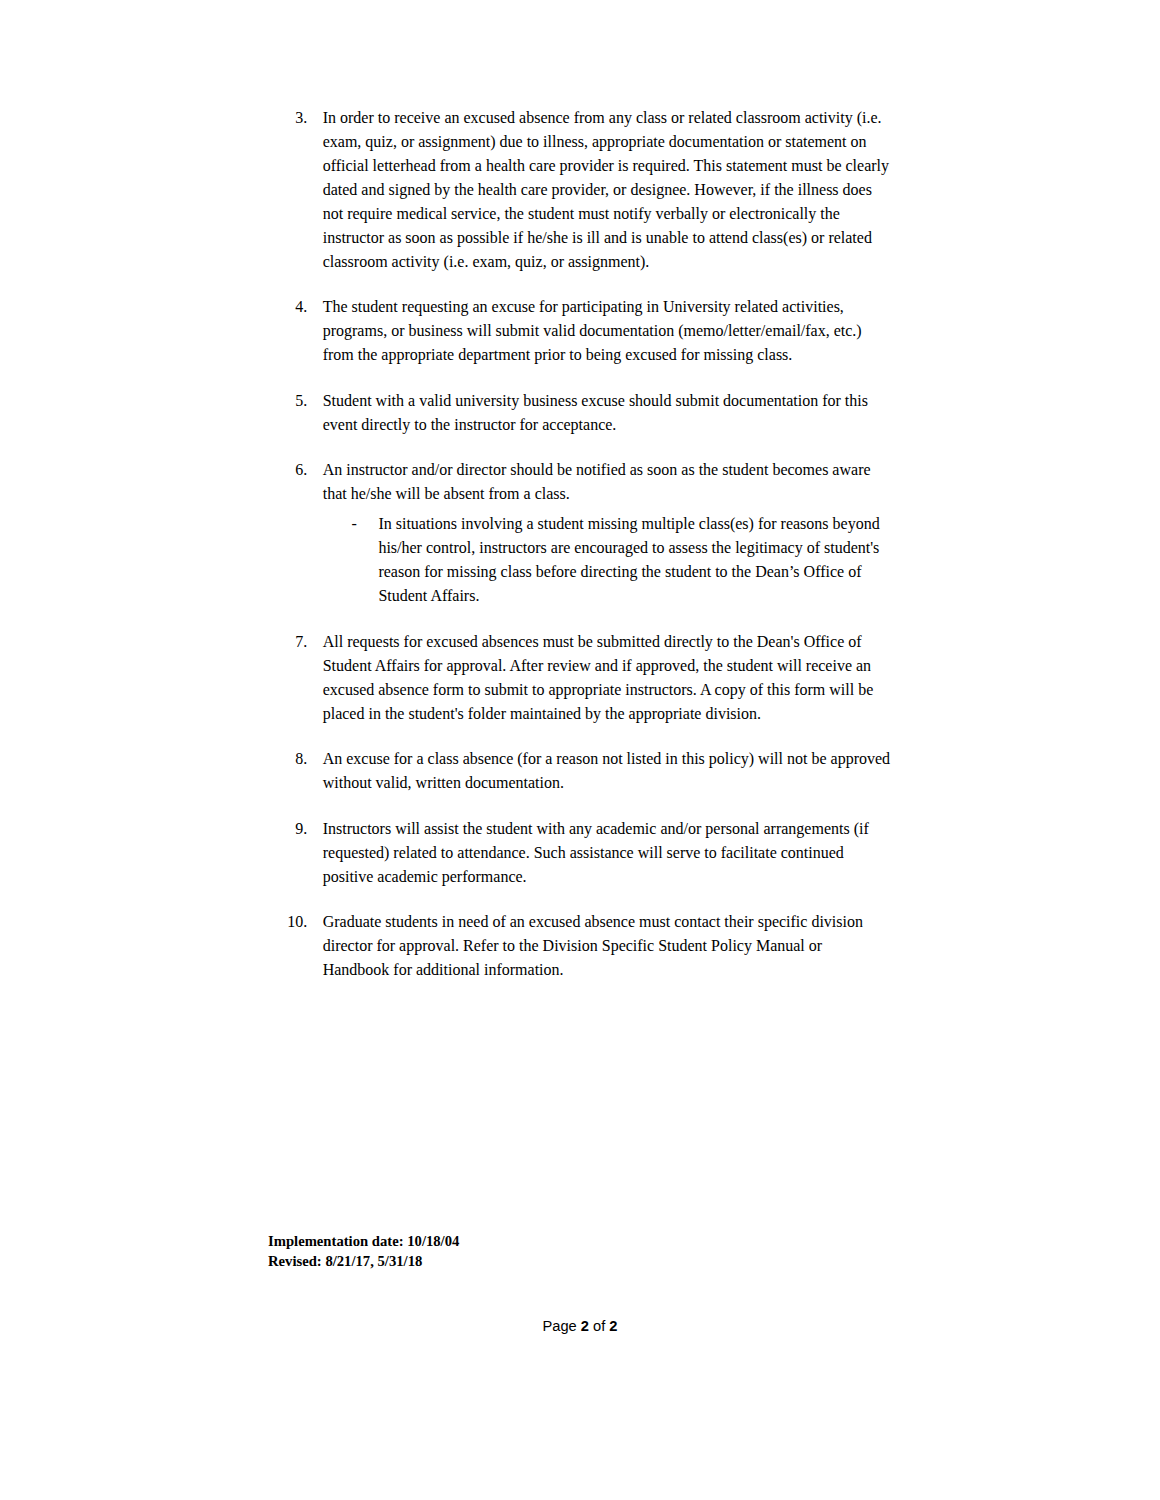In order to receive an excused absence from any class or related classroom activity (i.e. exam, quiz, or assignment) due to illness, appropriate documentation or statement on official letterhead from a health care provider is required. This statement must be clearly dated and signed by the health care provider, or designee. However, if the illness does not require medical service, the student must notify verbally or electronically the instructor as soon as possible if he/she is ill and is unable to attend class(es) or related classroom activity (i.e. exam, quiz, or assignment).
The student requesting an excuse for participating in University related activities, programs, or business will submit valid documentation (memo/letter/email/fax, etc.) from the appropriate department prior to being excused for missing class.
Student with a valid university business excuse should submit documentation for this event directly to the instructor for acceptance.
An instructor and/or director should be notified as soon as the student becomes aware that he/she will be absent from a class.
In situations involving a student missing multiple class(es) for reasons beyond his/her control, instructors are encouraged to assess the legitimacy of student's reason for missing class before directing the student to the Dean’s Office of Student Affairs.
All requests for excused absences must be submitted directly to the Dean's Office of Student Affairs for approval. After review and if approved, the student will receive an excused absence form to submit to appropriate instructors. A copy of this form will be placed in the student's folder maintained by the appropriate division.
An excuse for a class absence (for a reason not listed in this policy) will not be approved without valid, written documentation.
Instructors will assist the student with any academic and/or personal arrangements (if requested) related to attendance. Such assistance will serve to facilitate continued positive academic performance.
Graduate students in need of an excused absence must contact their specific division director for approval. Refer to the Division Specific Student Policy Manual or Handbook for additional information.
Implementation date: 10/18/04
Revised: 8/21/17, 5/31/18
Page 2 of 2